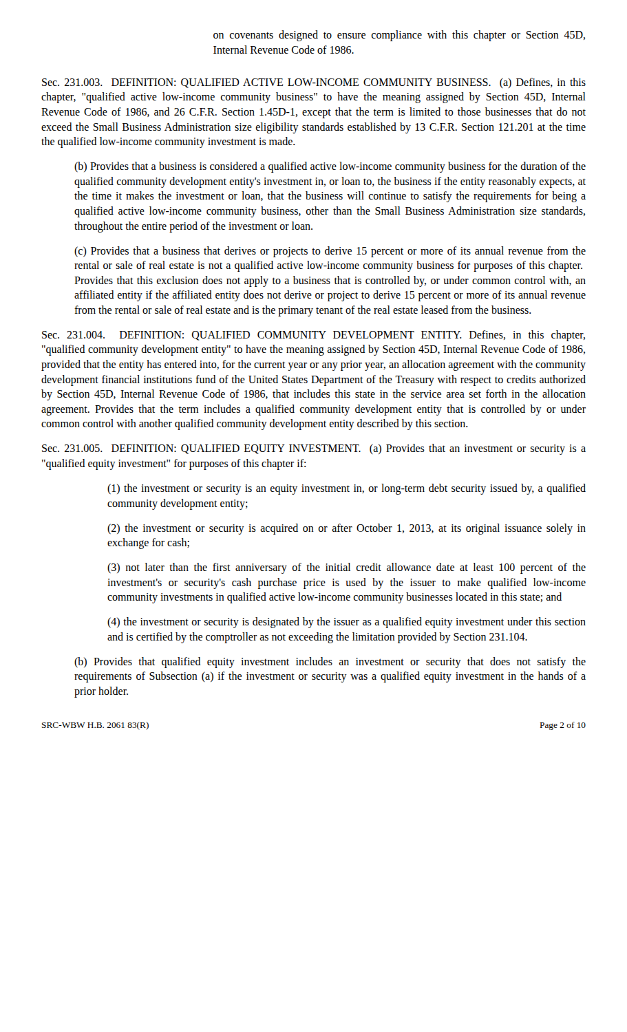on covenants designed to ensure compliance with this chapter or Section 45D, Internal Revenue Code of 1986.
Sec. 231.003. DEFINITION: QUALIFIED ACTIVE LOW-INCOME COMMUNITY BUSINESS. (a) Defines, in this chapter, "qualified active low-income community business" to have the meaning assigned by Section 45D, Internal Revenue Code of 1986, and 26 C.F.R. Section 1.45D-1, except that the term is limited to those businesses that do not exceed the Small Business Administration size eligibility standards established by 13 C.F.R. Section 121.201 at the time the qualified low-income community investment is made.
(b) Provides that a business is considered a qualified active low-income community business for the duration of the qualified community development entity's investment in, or loan to, the business if the entity reasonably expects, at the time it makes the investment or loan, that the business will continue to satisfy the requirements for being a qualified active low-income community business, other than the Small Business Administration size standards, throughout the entire period of the investment or loan.
(c) Provides that a business that derives or projects to derive 15 percent or more of its annual revenue from the rental or sale of real estate is not a qualified active low-income community business for purposes of this chapter. Provides that this exclusion does not apply to a business that is controlled by, or under common control with, an affiliated entity if the affiliated entity does not derive or project to derive 15 percent or more of its annual revenue from the rental or sale of real estate and is the primary tenant of the real estate leased from the business.
Sec. 231.004. DEFINITION: QUALIFIED COMMUNITY DEVELOPMENT ENTITY. Defines, in this chapter, "qualified community development entity" to have the meaning assigned by Section 45D, Internal Revenue Code of 1986, provided that the entity has entered into, for the current year or any prior year, an allocation agreement with the community development financial institutions fund of the United States Department of the Treasury with respect to credits authorized by Section 45D, Internal Revenue Code of 1986, that includes this state in the service area set forth in the allocation agreement. Provides that the term includes a qualified community development entity that is controlled by or under common control with another qualified community development entity described by this section.
Sec. 231.005. DEFINITION: QUALIFIED EQUITY INVESTMENT. (a) Provides that an investment or security is a "qualified equity investment" for purposes of this chapter if:
(1) the investment or security is an equity investment in, or long-term debt security issued by, a qualified community development entity;
(2) the investment or security is acquired on or after October 1, 2013, at its original issuance solely in exchange for cash;
(3) not later than the first anniversary of the initial credit allowance date at least 100 percent of the investment's or security's cash purchase price is used by the issuer to make qualified low-income community investments in qualified active low-income community businesses located in this state; and
(4) the investment or security is designated by the issuer as a qualified equity investment under this section and is certified by the comptroller as not exceeding the limitation provided by Section 231.104.
(b) Provides that qualified equity investment includes an investment or security that does not satisfy the requirements of Subsection (a) if the investment or security was a qualified equity investment in the hands of a prior holder.
SRC-WBW H.B. 2061 83(R) Page 2 of 10